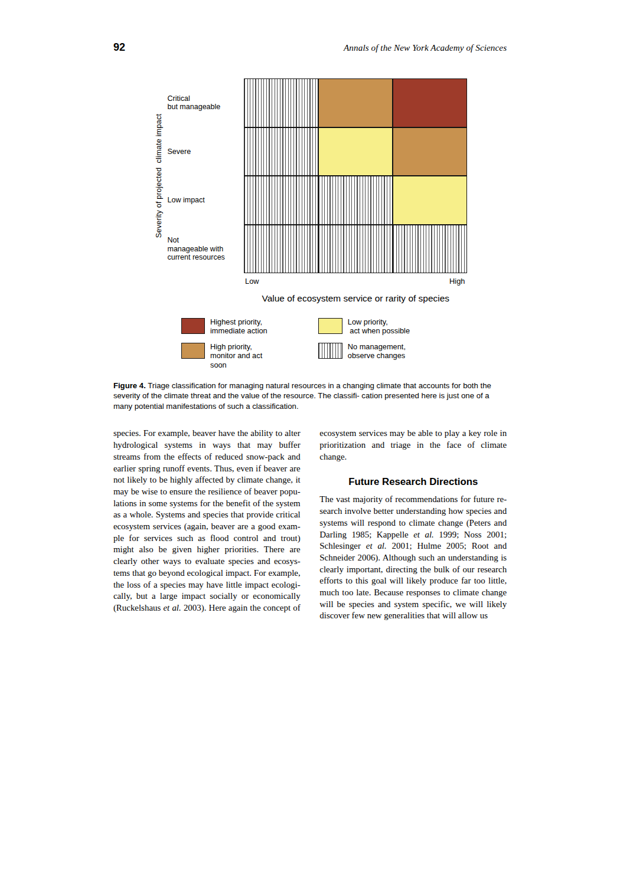92
Annals of the New York Academy of Sciences
Severity of projected climate impact
Critical
but manageable
Severe
Low impact
Not
manageable with
current resources
Low High
Value of ecosystem service or rarity of species
Highest priority,
immediate action
Low priority,
act when possible
High priority,
monitor and act
soon
No management,
observe changes
Figure 4. Triage classification for managing natural resources in a changing climate that accounts for both the severity of the climate threat and the value of the resource. The classifi- cation presented here is just one of a many potential manifestations of such a classification.
species. For example, beaver have the ability to alter hydrological systems in ways that may buffer streams from the effects of reduced snow-pack and earlier spring runoff events. Thus, even if beaver are not likely to be highly affected by climate change, it may be wise to ensure the resilience of beaver populations in some systems for the benefit of the system as a whole. Systems and species that provide critical ecosystem services (again, beaver are a good example for services such as flood control and trout) might also be given higher priorities. There are clearly other ways to evaluate species and ecosystems that go beyond ecological impact. For example, the loss of a species may have little impact ecologically, but a large impact socially or economically (Ruckelshaus et al. 2003). Here again the concept of ecosystem services may be able to play a key role in prioritization and triage in the face of climate change.
Future Research Directions
The vast majority of recommendations for future research involve better understanding how species and systems will respond to climate change (Peters and Darling 1985; Kappelle et al. 1999; Noss 2001; Schlesinger et al. 2001; Hulme 2005; Root and Schneider 2006). Although such an understanding is clearly important, directing the bulk of our research efforts to this goal will likely produce far too little, much too late. Because responses to climate change will be species and system specific, we will likely discover few new generalities that will allow us